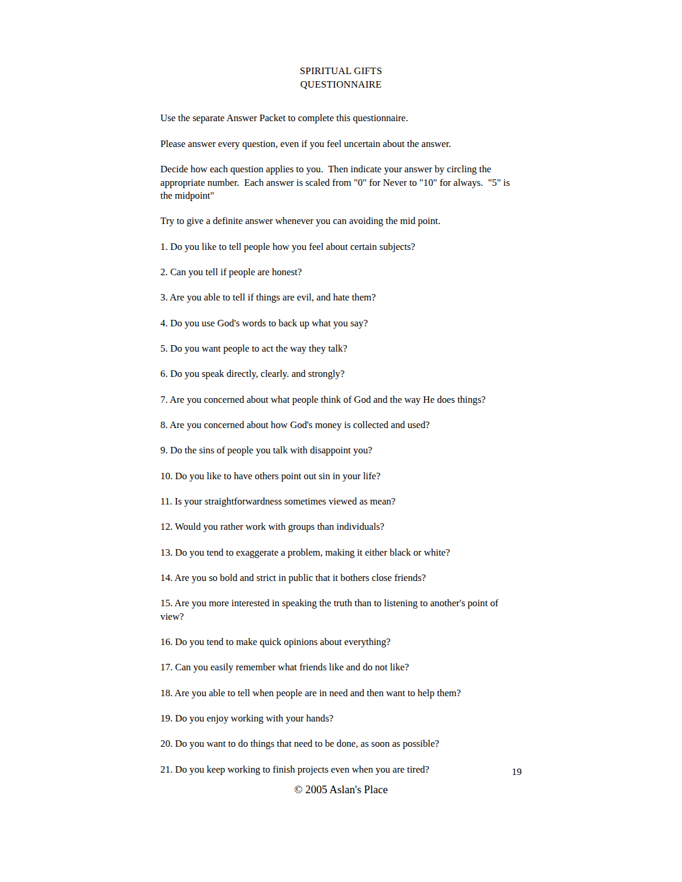SPIRITUAL GIFTS QUESTIONNAIRE
Use the separate Answer Packet to complete this questionnaire.
Please answer every question, even if you feel uncertain about the answer.
Decide how each question applies to you. Then indicate your answer by circling the appropriate number. Each answer is scaled from "0" for Never to "10" for always. "5" is the midpoint"
Try to give a definite answer whenever you can avoiding the mid point.
1. Do you like to tell people how you feel about certain subjects?
2. Can you tell if people are honest?
3. Are you able to tell if things are evil, and hate them?
4. Do you use God's words to back up what you say?
5. Do you want people to act the way they talk?
6. Do you speak directly, clearly. and strongly?
7. Are you concerned about what people think of God and the way He does things?
8. Are you concerned about how God's money is collected and used?
9. Do the sins of people you talk with disappoint you?
10. Do you like to have others point out sin in your life?
11. Is your straightforwardness sometimes viewed as mean?
12. Would you rather work with groups than individuals?
13. Do you tend to exaggerate a problem, making it either black or white?
14. Are you so bold and strict in public that it bothers close friends?
15. Are you more interested in speaking the truth than to listening to another's point of view?
16. Do you tend to make quick opinions about everything?
17. Can you easily remember what friends like and do not like?
18. Are you able to tell when people are in need and then want to help them?
19. Do you enjoy working with your hands?
20. Do you want to do things that need to be done, as soon as possible?
21. Do you keep working to finish projects even when you are tired?
19
© 2005 Aslan's Place